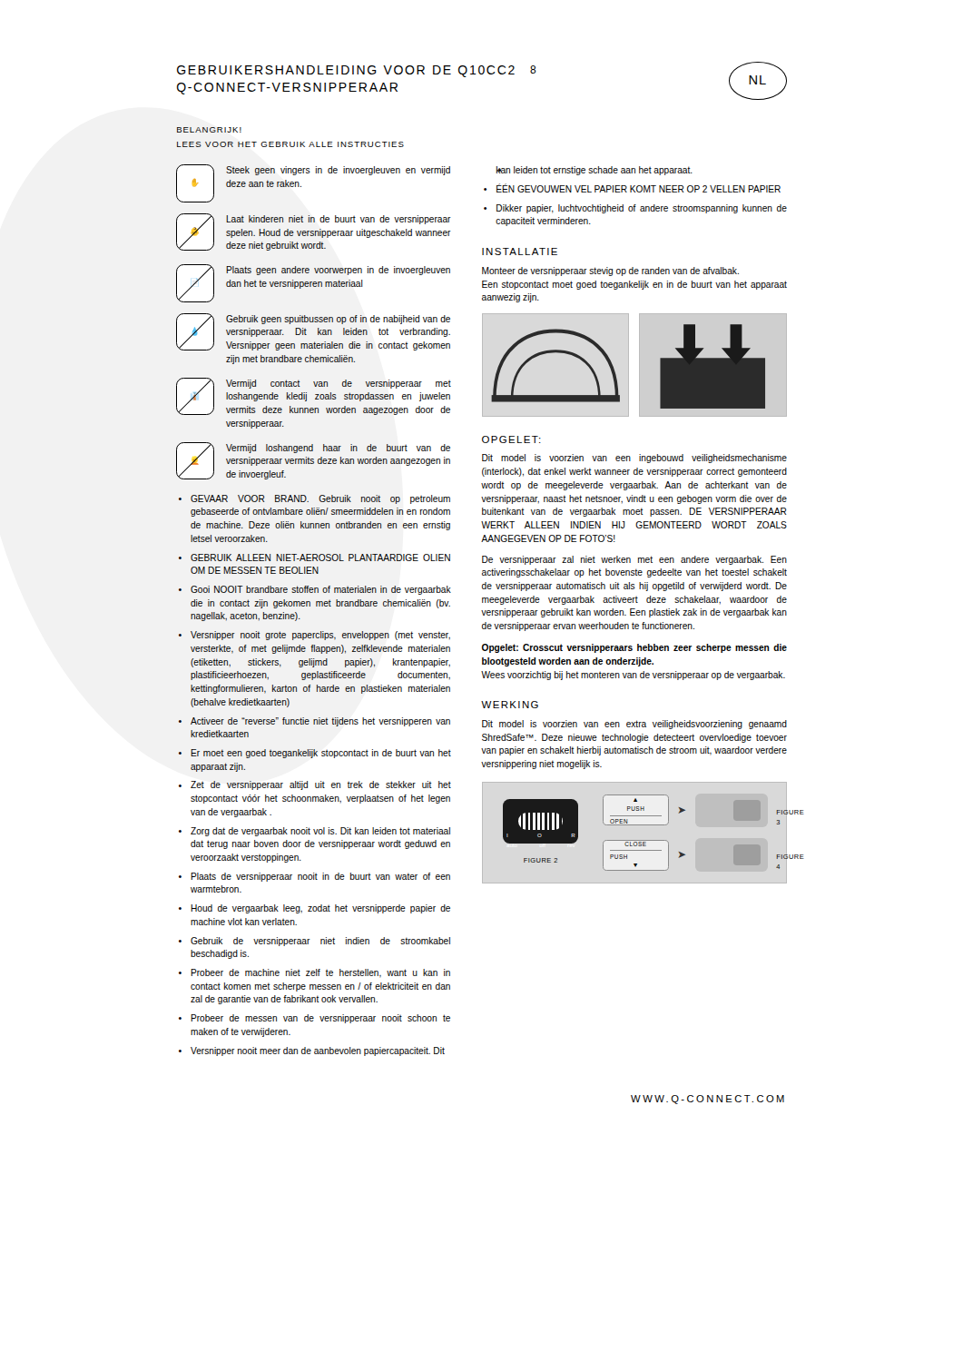Gebruikershandleiding voor de Q10CC2
Q-Connect-versnipperaar
8
NL
Belangrijk!
Lees voor het gebruik alle instructies
✋
Steek geen vingers in de invoergleuven en vermijd deze aan te raken.
👶
Laat kinderen niet in de buurt van de versnipperaar spelen. Houd de versnipperaar uitgeschakeld wanneer deze niet gebruikt wordt.
📄
Plaats geen andere voorwerpen in de invoergleuven dan het te versnipperen materiaal
💧
Gebruik geen spuitbussen op of in de nabijheid van de versnipperaar. Dit kan leiden tot verbranding. Versnipper geen materialen die in contact gekomen zijn met brandbare chemicaliën.
👔
Vermijd contact van de versnipperaar met loshangende kledij zoals stropdassen en juwelen vermits deze kunnen worden aagezogen door de versnipperaar.
👱
Vermijd loshangend haar in de buurt van de versnipperaar vermits deze kan worden aangezogen in de invoergleuf.
GEVAAR VOOR BRAND. Gebruik nooit op petroleum gebaseerde of ontvlambare oliën/ smeermiddelen in en rondom de machine. Deze oliën kunnen ontbranden en een ernstig letsel veroorzaken.
GEBRUIK ALLEEN NIET-AEROSOL PLANTAARDIGE OLIEN OM DE MESSEN TE BEOLIEN
Gooi NOOIT brandbare stoffen of materialen in de vergaarbak die in contact zijn gekomen met brandbare chemicaliën (bv. nagellak, aceton, benzine).
Versnipper nooit grote paperclips, enveloppen (met venster, versterkte, of met gelijmde flappen), zelfklevende materialen (etiketten, stickers, gelijmd papier), krantenpapier, plastificieerhoezen, geplastificeerde documenten, kettingformulieren, karton of harde en plastieken materialen (behalve kredietkaarten)
Activeer de “reverse” functie niet tijdens het versnipperen van kredietkaarten
Er moet een goed toegankelijk stopcontact in de buurt van het apparaat zijn.
Zet de versnipperaar altijd uit en trek de stekker uit het stopcontact vóór het schoonmaken, verplaatsen of het legen van de vergaarbak .
Zorg dat de vergaarbak nooit vol is. Dit kan leiden tot materiaal dat terug naar boven door de versnipperaar wordt geduwd en veroorzaakt verstoppingen.
Plaats de versnipperaar nooit in de buurt van water of een warmtebron.
Houd de vergaarbak leeg, zodat het versnipperde papier de machine vlot kan verlaten.
Gebruik de versnipperaar niet indien de stroomkabel beschadigd is.
Probeer de machine niet zelf te herstellen, want u kan in contact komen met scherpe messen en / of elektriciteit en dan zal de garantie van de fabrikant ook vervallen.
Probeer de messen van de versnipperaar nooit schoon te maken of te verwijderen.
Versnipper nooit meer dan de aanbevolen papiercapaciteit. Dit
kan leiden tot ernstige schade aan het apparaat.
ÉÉN GEVOUWEN VEL PAPIER KOMT NEER OP 2 VELLEN PAPIER
Dikker papier, luchtvochtigheid of andere stroomspanning kunnen de capaciteit verminderen.
Installatie
Monteer de versnipperaar stevig op de randen van de afvalbak.
Een stopcontact moet goed toegankelijk en in de buurt van het apparaat aanwezig zijn.
Opgelet:
Dit model is voorzien van een ingebouwd veiligheidsmechanisme (interlock), dat enkel werkt wanneer de versnipperaar correct gemonteerd wordt op de meegeleverde vergaarbak. Aan de achterkant van de versnipperaar, naast het netsnoer, vindt u een gebogen vorm die over de buitenkant van de vergaarbak moet passen. DE VERSNIPPERAAR WERKT ALLEEN INDIEN HIJ GEMONTEERD WORDT ZOALS AANGEGEVEN OP DE FOTO’S!
De versnipperaar zal niet werken met een andere vergaarbak. Een activeringsschakelaar op het bovenste gedeelte van het toestel schakelt de versnipperaar automatisch uit als hij opgetild of verwijderd wordt. De meegeleverde vergaarbak activeert deze schakelaar, waardoor de versnipperaar gebruikt kan worden. Een plastiek zak in de vergaarbak kan de versnipperaar ervan weerhouden te functioneren.
Opgelet: Crosscut versnipperaars hebben zeer scherpe messen die blootgesteld worden aan de onderzijde.
Wees voorzichtig bij het monteren van de versnipperaar op de vergaarbak.
Werking
Dit model is voorzien van een extra veiligheidsvoorziening genaamd ShredSafe™. Deze nieuwe technologie detecteert overvloedige toevoer van papier en schakelt hierbij automatisch de stroom uit, waardoor verdere versnippering niet mogelijk is.
IOR
auto off rev
FIGURE 2
▲ PUSH OPEN
➤
FIGURE 3
CLOSE PUSH ▼
➤
FIGURE 4
WWW.Q-CONNECT.COM